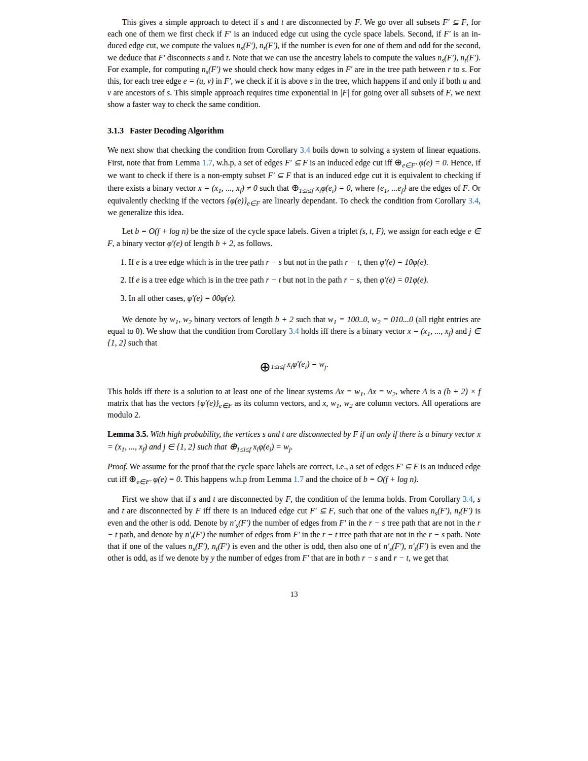This gives a simple approach to detect if s and t are disconnected by F. We go over all subsets F′ ⊆ F, for each one of them we first check if F′ is an induced edge cut using the cycle space labels. Second, if F′ is an induced edge cut, we compute the values ns(F′), nt(F′), if the number is even for one of them and odd for the second, we deduce that F′ disconnects s and t. Note that we can use the ancestry labels to compute the values ns(F′), nt(F′). For example, for computing ns(F′) we should check how many edges in F′ are in the tree path between r to s. For this, for each tree edge e = (u, v) in F′, we check if it is above s in the tree, which happens if and only if both u and v are ancestors of s. This simple approach requires time exponential in |F| for going over all subsets of F, we next show a faster way to check the same condition.
3.1.3 Faster Decoding Algorithm
We next show that checking the condition from Corollary 3.4 boils down to solving a system of linear equations. First, note that from Lemma 1.7, w.h.p, a set of edges F′ ⊆ F is an induced edge cut iff ⊕e∈F′ φ(e) = 0. Hence, if we want to check if there is a non-empty subset F′ ⊆ F that is an induced edge cut it is equivalent to checking if there exists a binary vector x = (x1, ..., xf) ≠ 0 such that ⊕1≤i≤f xiφ(ei) = 0, where {e1, ...ef} are the edges of F. Or equivalently checking if the vectors {φ(e)}e∈F are linearly dependant. To check the condition from Corollary 3.4, we generalize this idea.
Let b = O(f + log n) be the size of the cycle space labels. Given a triplet (s, t, F), we assign for each edge e ∈ F, a binary vector φ′(e) of length b + 2, as follows.
If e is a tree edge which is in the tree path r − s but not in the path r − t, then φ′(e) = 10φ(e).
If e is a tree edge which is in the tree path r − t but not in the path r − s, then φ′(e) = 01φ(e).
In all other cases, φ′(e) = 00φ(e).
We denote by w1, w2 binary vectors of length b + 2 such that w1 = 100..0, w2 = 010...0 (all right entries are equal to 0). We show that the condition from Corollary 3.4 holds iff there is a binary vector x = (x1, ..., xf) and j ∈ {1, 2} such that
⊕1≤i≤f xiφ′(ei) = wj.
This holds iff there is a solution to at least one of the linear systems Ax = w1, Ax = w2, where A is a (b + 2) × f matrix that has the vectors {φ′(e)}e∈F as its column vectors, and x, w1, w2 are column vectors. All operations are modulo 2.
Lemma 3.5. With high probability, the vertices s and t are disconnected by F if an only if there is a binary vector x = (x1, ..., xf) and j ∈ {1, 2} such that ⊕1≤i≤f xiφ(ei) = wj.
Proof. We assume for the proof that the cycle space labels are correct, i.e., a set of edges F′ ⊆ F is an induced edge cut iff ⊕e∈F′ φ(e) = 0. This happens w.h.p from Lemma 1.7 and the choice of b = O(f + log n).
First we show that if s and t are disconnected by F, the condition of the lemma holds. From Corollary 3.4, s and t are disconnected by F iff there is an induced edge cut F′ ⊆ F, such that one of the values ns(F′), nt(F′) is even and the other is odd. Denote by n′s(F′) the number of edges from F′ in the r − s tree path that are not in the r − t path, and denote by n′t(F′) the number of edges from F′ in the r − t tree path that are not in the r − s path. Note that if one of the values ns(F′), nt(F′) is even and the other is odd, then also one of n′s(F′), n′t(F′) is even and the other is odd, as if we denote by y the number of edges from F′ that are in both r − s and r − t, we get that
13